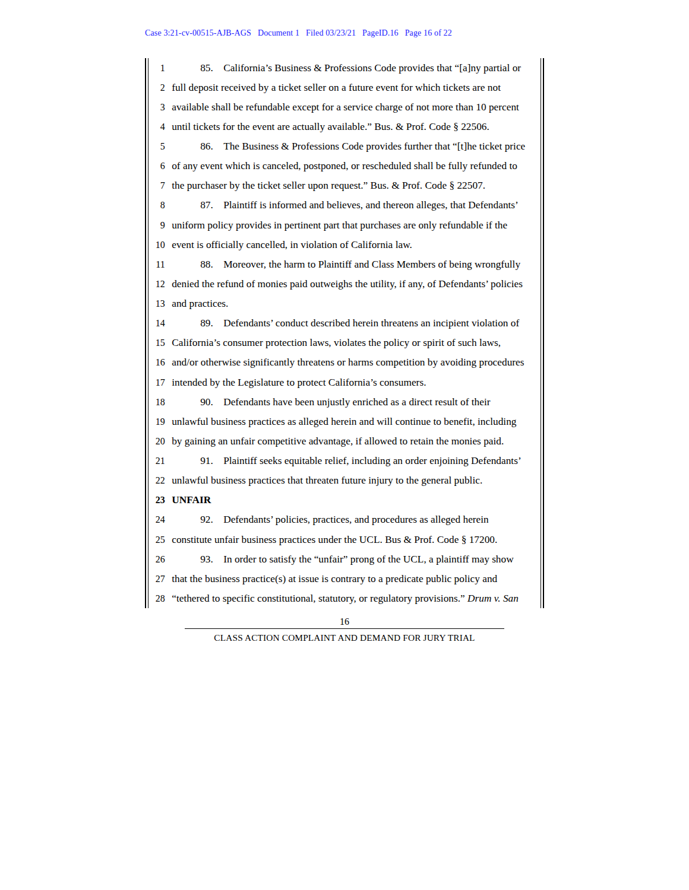Case 3:21-cv-00515-AJB-AGS Document 1 Filed 03/23/21 PageID.16 Page 16 of 22
85. California’s Business & Professions Code provides that “[a]ny partial or
full deposit received by a ticket seller on a future event for which tickets are not
available shall be refundable except for a service charge of not more than 10 percent
until tickets for the event are actually available.” Bus. & Prof. Code § 22506.
86. The Business & Professions Code provides further that “[t]he ticket price
of any event which is canceled, postponed, or rescheduled shall be fully refunded to
the purchaser by the ticket seller upon request.” Bus. & Prof. Code § 22507.
87. Plaintiff is informed and believes, and thereon alleges, that Defendants’
uniform policy provides in pertinent part that purchases are only refundable if the
event is officially cancelled, in violation of California law.
88. Moreover, the harm to Plaintiff and Class Members of being wrongfully
denied the refund of monies paid outweighs the utility, if any, of Defendants’ policies
and practices.
89. Defendants’ conduct described herein threatens an incipient violation of
California’s consumer protection laws, violates the policy or spirit of such laws,
and/or otherwise significantly threatens or harms competition by avoiding procedures
intended by the Legislature to protect California’s consumers.
90. Defendants have been unjustly enriched as a direct result of their
unlawful business practices as alleged herein and will continue to benefit, including
by gaining an unfair competitive advantage, if allowed to retain the monies paid.
91. Plaintiff seeks equitable relief, including an order enjoining Defendants’
unlawful business practices that threaten future injury to the general public.
UNFAIR
92. Defendants’ policies, practices, and procedures as alleged herein
constitute unfair business practices under the UCL. Bus & Prof. Code § 17200.
93. In order to satisfy the “unfair” prong of the UCL, a plaintiff may show
that the business practice(s) at issue is contrary to a predicate public policy and
“tethered to specific constitutional, statutory, or regulatory provisions.” Drum v. San
16
CLASS ACTION COMPLAINT AND DEMAND FOR JURY TRIAL